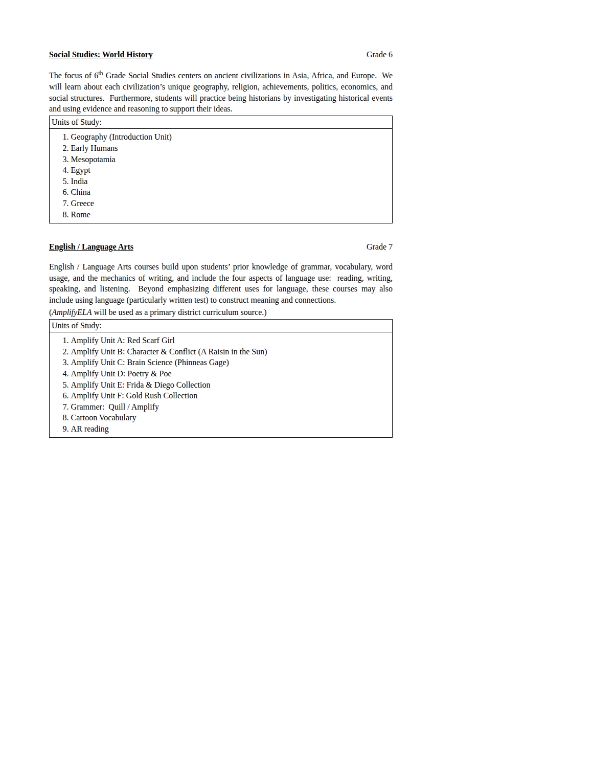Social Studies: World History Grade 6
The focus of 6th Grade Social Studies centers on ancient civilizations in Asia, Africa, and Europe. We will learn about each civilization’s unique geography, religion, achievements, politics, economics, and social structures. Furthermore, students will practice being historians by investigating historical events and using evidence and reasoning to support their ideas.
Units of Study:
Geography (Introduction Unit)
Early Humans
Mesopotamia
Egypt
India
China
Greece
Rome
English / Language Arts Grade 7
English / Language Arts courses build upon students’ prior knowledge of grammar, vocabulary, word usage, and the mechanics of writing, and include the four aspects of language use: reading, writing, speaking, and listening. Beyond emphasizing different uses for language, these courses may also include using language (particularly written test) to construct meaning and connections.
(AmplifyELA will be used as a primary district curriculum source.)
Units of Study:
Amplify Unit A: Red Scarf Girl
Amplify Unit B: Character & Conflict (A Raisin in the Sun)
Amplify Unit C: Brain Science (Phinneas Gage)
Amplify Unit D: Poetry & Poe
Amplify Unit E: Frida & Diego Collection
Amplify Unit F: Gold Rush Collection
Grammer: Quill / Amplify
Cartoon Vocabulary
AR reading